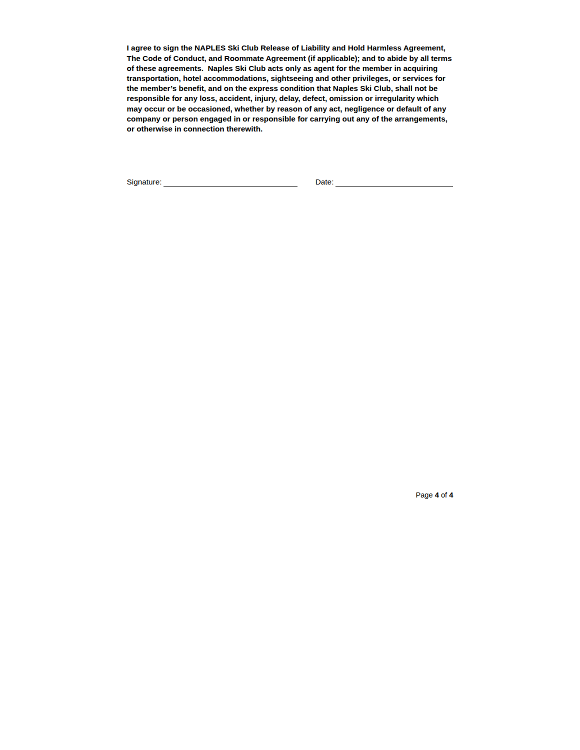I agree to sign the NAPLES Ski Club Release of Liability and Hold Harmless Agreement, The Code of Conduct, and Roommate Agreement (if applicable); and to abide by all terms of these agreements. Naples Ski Club acts only as agent for the member in acquiring transportation, hotel accommodations, sightseeing and other privileges, or services for the member’s benefit, and on the express condition that Naples Ski Club, shall not be responsible for any loss, accident, injury, delay, defect, omission or irregularity which may occur or be occasioned, whether by reason of any act, negligence or default of any company or person engaged in or responsible for carrying out any of the arrangements, or otherwise in connection therewith.
Signature: Date:
Page 4 of 4